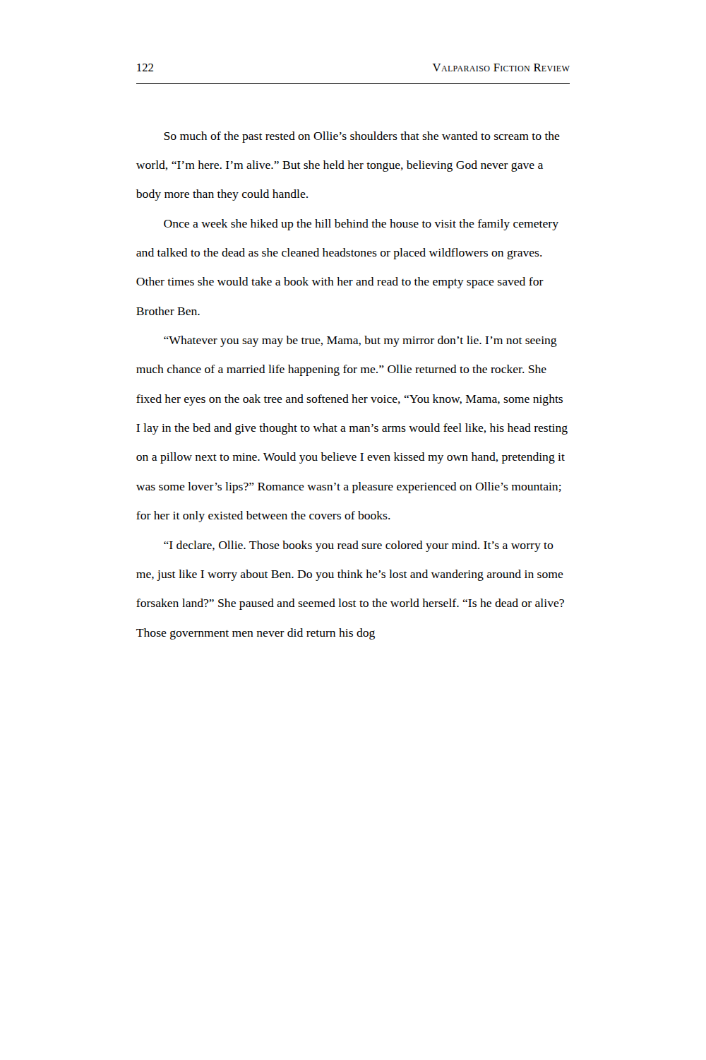122 Valparaiso Fiction Review
So much of the past rested on Ollie’s shoulders that she wanted to scream to the world, “I’m here. I’m alive.” But she held her tongue, believing God never gave a body more than they could handle.
Once a week she hiked up the hill behind the house to visit the family cemetery and talked to the dead as she cleaned headstones or placed wildflowers on graves. Other times she would take a book with her and read to the empty space saved for Brother Ben.
“Whatever you say may be true, Mama, but my mirror don’t lie. I’m not seeing much chance of a married life happening for me.” Ollie returned to the rocker. She fixed her eyes on the oak tree and softened her voice, “You know, Mama, some nights I lay in the bed and give thought to what a man’s arms would feel like, his head resting on a pillow next to mine. Would you believe I even kissed my own hand, pretending it was some lover’s lips?” Romance wasn’t a pleasure experienced on Ollie’s mountain; for her it only existed between the covers of books.
“I declare, Ollie. Those books you read sure colored your mind. It’s a worry to me, just like I worry about Ben. Do you think he’s lost and wandering around in some forsaken land?” She paused and seemed lost to the world herself. “Is he dead or alive? Those government men never did return his dog